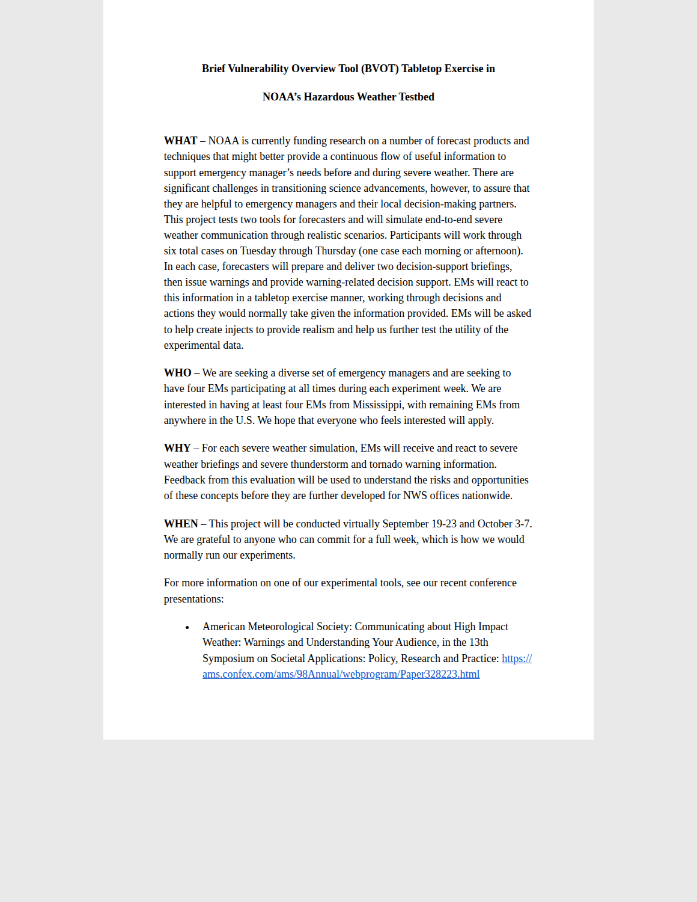Brief Vulnerability Overview Tool (BVOT) Tabletop Exercise inNOAA’s Hazardous Weather Testbed
WHAT – NOAA is currently funding research on a number of forecast products and techniques that might better provide a continuous flow of useful information to support emergency manager’s needs before and during severe weather. There are significant challenges in transitioning science advancements, however, to assure that they are helpful to emergency managers and their local decision-making partners. This project tests two tools for forecasters and will simulate end-to-end severe weather communication through realistic scenarios. Participants will work through six total cases on Tuesday through Thursday (one case each morning or afternoon). In each case, forecasters will prepare and deliver two decision-support briefings, then issue warnings and provide warning-related decision support. EMs will react to this information in a tabletop exercise manner, working through decisions and actions they would normally take given the information provided. EMs will be asked to help create injects to provide realism and help us further test the utility of the experimental data.
WHO – We are seeking a diverse set of emergency managers and are seeking to have four EMs participating at all times during each experiment week. We are interested in having at least four EMs from Mississippi, with remaining EMs from anywhere in the U.S. We hope that everyone who feels interested will apply.
WHY – For each severe weather simulation, EMs will receive and react to severe weather briefings and severe thunderstorm and tornado warning information. Feedback from this evaluation will be used to understand the risks and opportunities of these concepts before they are further developed for NWS offices nationwide.
WHEN – This project will be conducted virtually September 19-23 and October 3-7. We are grateful to anyone who can commit for a full week, which is how we would normally run our experiments.
For more information on one of our experimental tools, see our recent conference presentations:
American Meteorological Society: Communicating about High Impact Weather: Warnings and Understanding Your Audience, in the 13th Symposium on Societal Applications: Policy, Research and Practice: https://ams.confex.com/ams/98Annual/webprogram/Paper328223.html